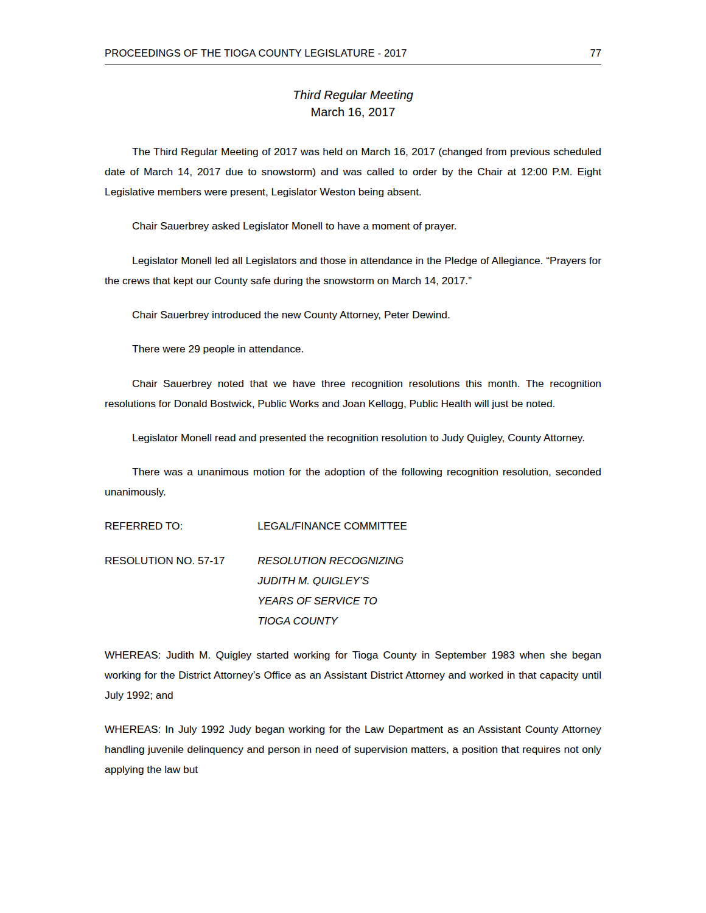PROCEEDINGS OF THE TIOGA COUNTY LEGISLATURE - 2017 77
Third Regular Meeting
March 16, 2017
The Third Regular Meeting of 2017 was held on March 16, 2017 (changed from previous scheduled date of March 14, 2017 due to snowstorm) and was called to order by the Chair at 12:00 P.M. Eight Legislative members were present, Legislator Weston being absent.
Chair Sauerbrey asked Legislator Monell to have a moment of prayer.
Legislator Monell led all Legislators and those in attendance in the Pledge of Allegiance. “Prayers for the crews that kept our County safe during the snowstorm on March 14, 2017.”
Chair Sauerbrey introduced the new County Attorney, Peter Dewind.
There were 29 people in attendance.
Chair Sauerbrey noted that we have three recognition resolutions this month. The recognition resolutions for Donald Bostwick, Public Works and Joan Kellogg, Public Health will just be noted.
Legislator Monell read and presented the recognition resolution to Judy Quigley, County Attorney.
There was a unanimous motion for the adoption of the following recognition resolution, seconded unanimously.
REFERRED TO:
LEGAL/FINANCE COMMITTEE
RESOLUTION NO. 57-17
RESOLUTION RECOGNIZING JUDITH M. QUIGLEY’S YEARS OF SERVICE TO TIOGA COUNTY
WHEREAS: Judith M. Quigley started working for Tioga County in September 1983 when she began working for the District Attorney’s Office as an Assistant District Attorney and worked in that capacity until July 1992; and
WHEREAS: In July 1992 Judy began working for the Law Department as an Assistant County Attorney handling juvenile delinquency and person in need of supervision matters, a position that requires not only applying the law but